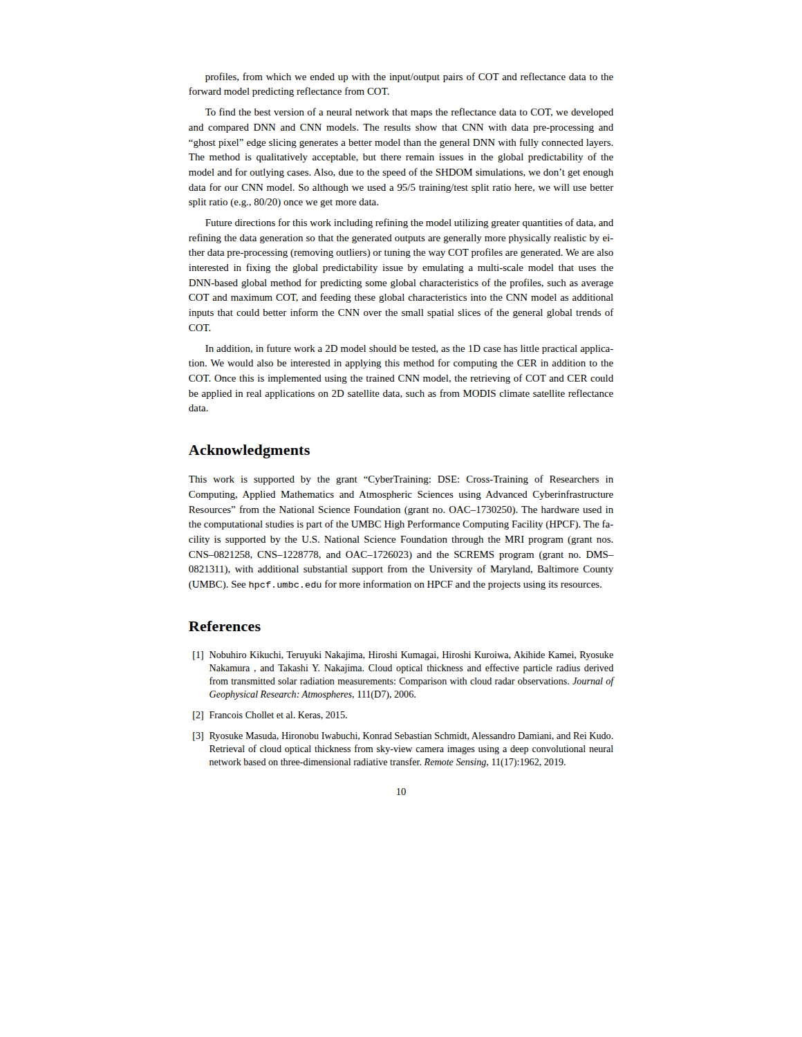profiles, from which we ended up with the input/output pairs of COT and reflectance data to the forward model predicting reflectance from COT.
To find the best version of a neural network that maps the reflectance data to COT, we developed and compared DNN and CNN models. The results show that CNN with data pre-processing and “ghost pixel” edge slicing generates a better model than the general DNN with fully connected layers. The method is qualitatively acceptable, but there remain issues in the global predictability of the model and for outlying cases. Also, due to the speed of the SHDOM simulations, we don’t get enough data for our CNN model. So although we used a 95/5 training/test split ratio here, we will use better split ratio (e.g., 80/20) once we get more data.
Future directions for this work including refining the model utilizing greater quantities of data, and refining the data generation so that the generated outputs are generally more physically realistic by either data pre-processing (removing outliers) or tuning the way COT profiles are generated. We are also interested in fixing the global predictability issue by emulating a multi-scale model that uses the DNN-based global method for predicting some global characteristics of the profiles, such as average COT and maximum COT, and feeding these global characteristics into the CNN model as additional inputs that could better inform the CNN over the small spatial slices of the general global trends of COT.
In addition, in future work a 2D model should be tested, as the 1D case has little practical application. We would also be interested in applying this method for computing the CER in addition to the COT. Once this is implemented using the trained CNN model, the retrieving of COT and CER could be applied in real applications on 2D satellite data, such as from MODIS climate satellite reflectance data.
Acknowledgments
This work is supported by the grant “CyberTraining: DSE: Cross-Training of Researchers in Computing, Applied Mathematics and Atmospheric Sciences using Advanced Cyberinfrastructure Resources” from the National Science Foundation (grant no. OAC–1730250). The hardware used in the computational studies is part of the UMBC High Performance Computing Facility (HPCF). The facility is supported by the U.S. National Science Foundation through the MRI program (grant nos. CNS–0821258, CNS–1228778, and OAC–1726023) and the SCREMS program (grant no. DMS–0821311), with additional substantial support from the University of Maryland, Baltimore County (UMBC). See hpcf.umbc.edu for more information on HPCF and the projects using its resources.
References
[1]
Nobuhiro Kikuchi, Teruyuki Nakajima, Hiroshi Kumagai, Hiroshi Kuroiwa, Akihide Kamei, Ryosuke Nakamura , and Takashi Y. Nakajima. Cloud optical thickness and effective particle radius derived from transmitted solar radiation measurements: Comparison with cloud radar observations. Journal of Geophysical Research: Atmospheres, 111(D7), 2006.
[2]
Francois Chollet et al. Keras, 2015.
[3]
Ryosuke Masuda, Hironobu Iwabuchi, Konrad Sebastian Schmidt, Alessandro Damiani, and Rei Kudo. Retrieval of cloud optical thickness from sky-view camera images using a deep convolutional neural network based on three-dimensional radiative transfer. Remote Sensing, 11(17):1962, 2019.
10